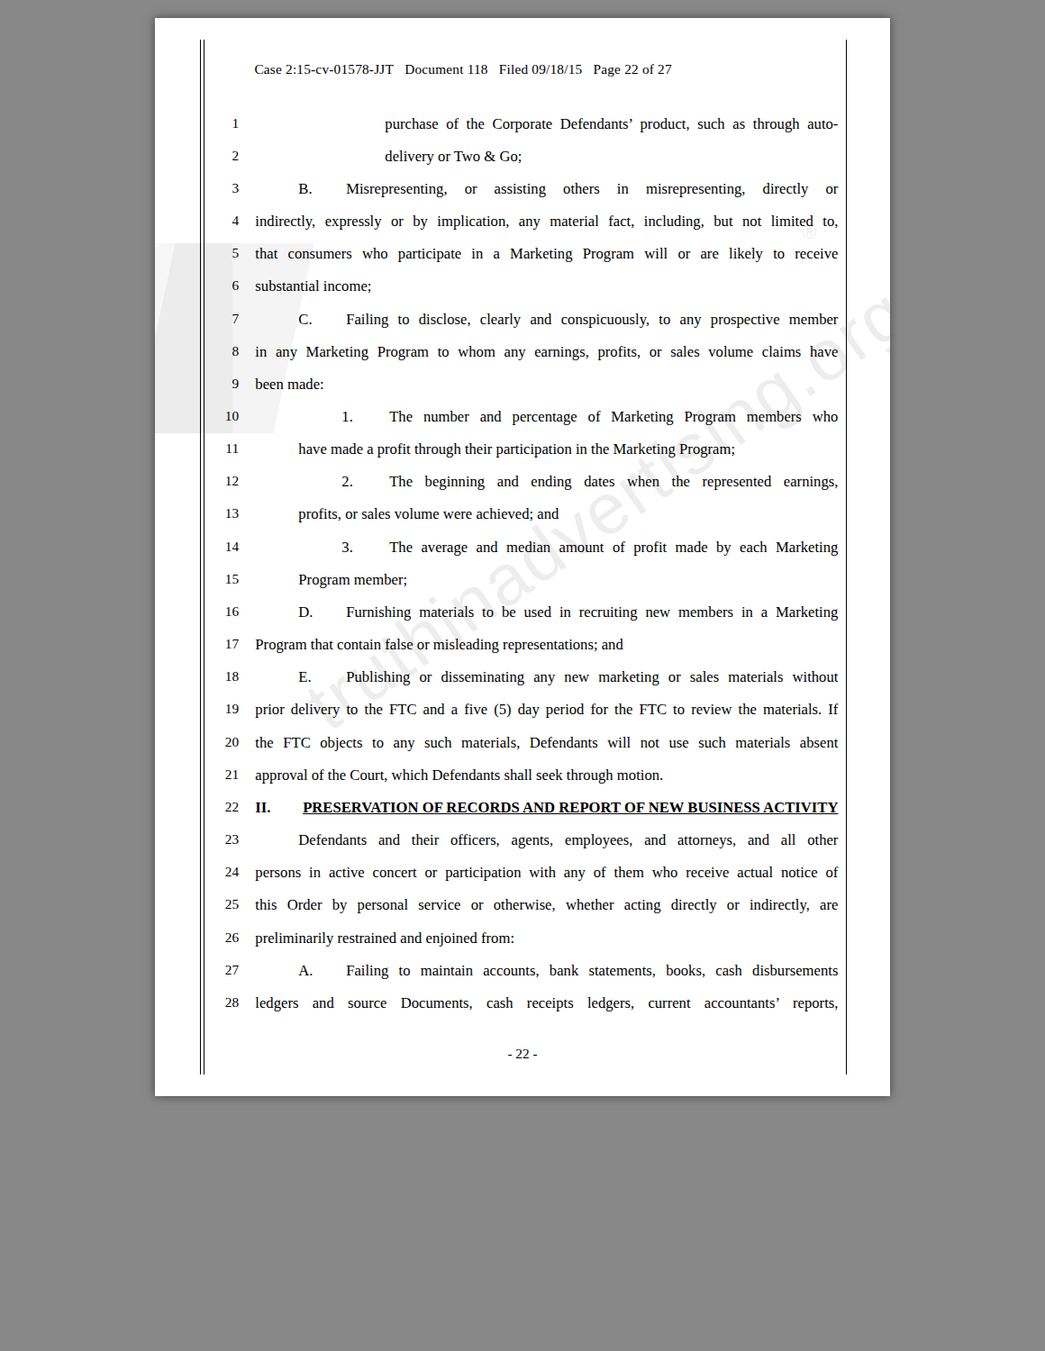truthinadvertising.org
®
Case 2:15-cv-01578-JJT Document 118 Filed 09/18/15 Page 22 of 27
| 1 | purchase of the Corporate Defendants’ product, such as through auto- |
| 2 | delivery or Two & Go; |
| 3 | B. Misrepresenting, or assisting others in misrepresenting, directly or |
| 4 | indirectly, expressly or by implication, any material fact, including, but not limited to, |
| 5 | that consumers who participate in a Marketing Program will or are likely to receive |
| 6 | substantial income; |
| 7 | C. Failing to disclose, clearly and conspicuously, to any prospective member |
| 8 | in any Marketing Program to whom any earnings, profits, or sales volume claims have |
| 9 | been made: |
| 10 | 1. The number and percentage of Marketing Program members who |
| 11 | have made a profit through their participation in the Marketing Program; |
| 12 | 2. The beginning and ending dates when the represented earnings, |
| 13 | profits, or sales volume were achieved; and |
| 14 | 3. The average and median amount of profit made by each Marketing |
| 15 | Program member; |
| 16 | D. Furnishing materials to be used in recruiting new members in a Marketing |
| 17 | Program that contain false or misleading representations; and |
| 18 | E. Publishing or disseminating any new marketing or sales materials without |
| 19 | prior delivery to the FTC and a five (5) day period for the FTC to review the materials. If |
| 20 | the FTC objects to any such materials, Defendants will not use such materials absent |
| 21 | approval of the Court, which Defendants shall seek through motion. |
| 22 | II. PRESERVATION OF RECORDS AND REPORT OF NEW BUSINESS ACTIVITY |
| 23 | Defendants and their officers, agents, employees, and attorneys, and all other |
| 24 | persons in active concert or participation with any of them who receive actual notice of |
| 25 | this Order by personal service or otherwise, whether acting directly or indirectly, are |
| 26 | preliminarily restrained and enjoined from: |
| 27 | A. Failing to maintain accounts, bank statements, books, cash disbursements |
| 28 | ledgers and source Documents, cash receipts ledgers, current accountants’ reports, |
- 22 -